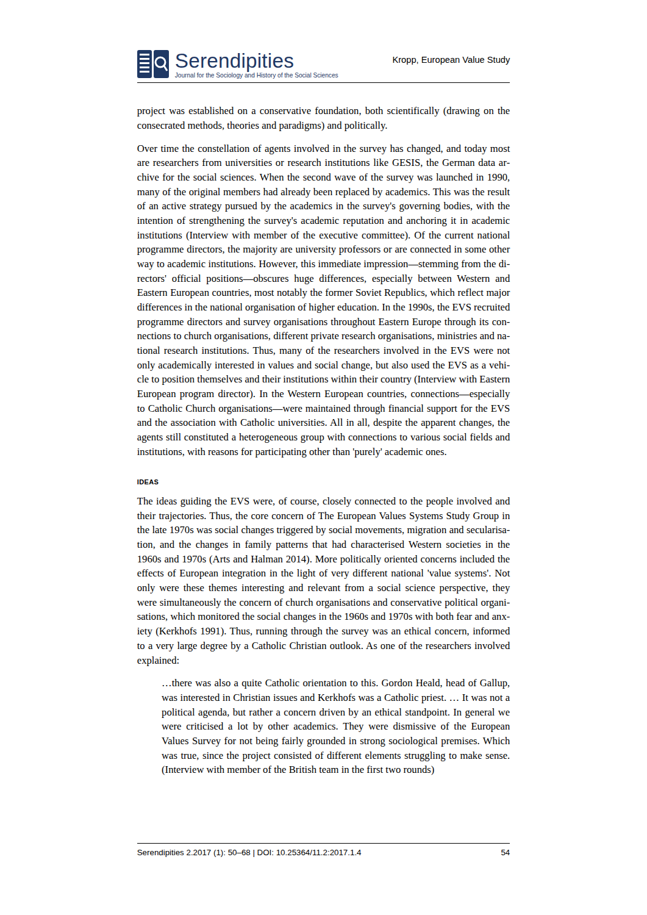Serendipities
Journal for the Sociology and History of the Social Sciences
Kropp, European Value Study
project was established on a conservative foundation, both scientifically (drawing on the consecrated methods, theories and paradigms) and politically.
Over time the constellation of agents involved in the survey has changed, and today most are researchers from universities or research institutions like GESIS, the German data archive for the social sciences. When the second wave of the survey was launched in 1990, many of the original members had already been replaced by academics. This was the result of an active strategy pursued by the academics in the survey's governing bodies, with the intention of strengthening the survey's academic reputation and anchoring it in academic institutions (Interview with member of the executive committee). Of the current national programme directors, the majority are university professors or are connected in some other way to academic institutions. However, this immediate impression—stemming from the directors' official positions—obscures huge differences, especially between Western and Eastern European countries, most notably the former Soviet Republics, which reflect major differences in the national organisation of higher education. In the 1990s, the EVS recruited programme directors and survey organisations throughout Eastern Europe through its connections to church organisations, different private research organisations, ministries and national research institutions. Thus, many of the researchers involved in the EVS were not only academically interested in values and social change, but also used the EVS as a vehicle to position themselves and their institutions within their country (Interview with Eastern European program director). In the Western European countries, connections—especially to Catholic Church organisations—were maintained through financial support for the EVS and the association with Catholic universities. All in all, despite the apparent changes, the agents still constituted a heterogeneous group with connections to various social fields and institutions, with reasons for participating other than 'purely' academic ones.
Ideas
The ideas guiding the EVS were, of course, closely connected to the people involved and their trajectories. Thus, the core concern of The European Values Systems Study Group in the late 1970s was social changes triggered by social movements, migration and secularisation, and the changes in family patterns that had characterised Western societies in the 1960s and 1970s (Arts and Halman 2014). More politically oriented concerns included the effects of European integration in the light of very different national 'value systems'. Not only were these themes interesting and relevant from a social science perspective, they were simultaneously the concern of church organisations and conservative political organisations, which monitored the social changes in the 1960s and 1970s with both fear and anxiety (Kerkhofs 1991). Thus, running through the survey was an ethical concern, informed to a very large degree by a Catholic Christian outlook. As one of the researchers involved explained:
…there was also a quite Catholic orientation to this. Gordon Heald, head of Gallup, was interested in Christian issues and Kerkhofs was a Catholic priest. … It was not a political agenda, but rather a concern driven by an ethical standpoint. In general we were criticised a lot by other academics. They were dismissive of the European Values Survey for not being fairly grounded in strong sociological premises. Which was true, since the project consisted of different elements struggling to make sense. (Interview with member of the British team in the first two rounds)
Serendipities 2.2017 (1): 50–68 | DOI: 10.25364/11.2:2017.1.4 54